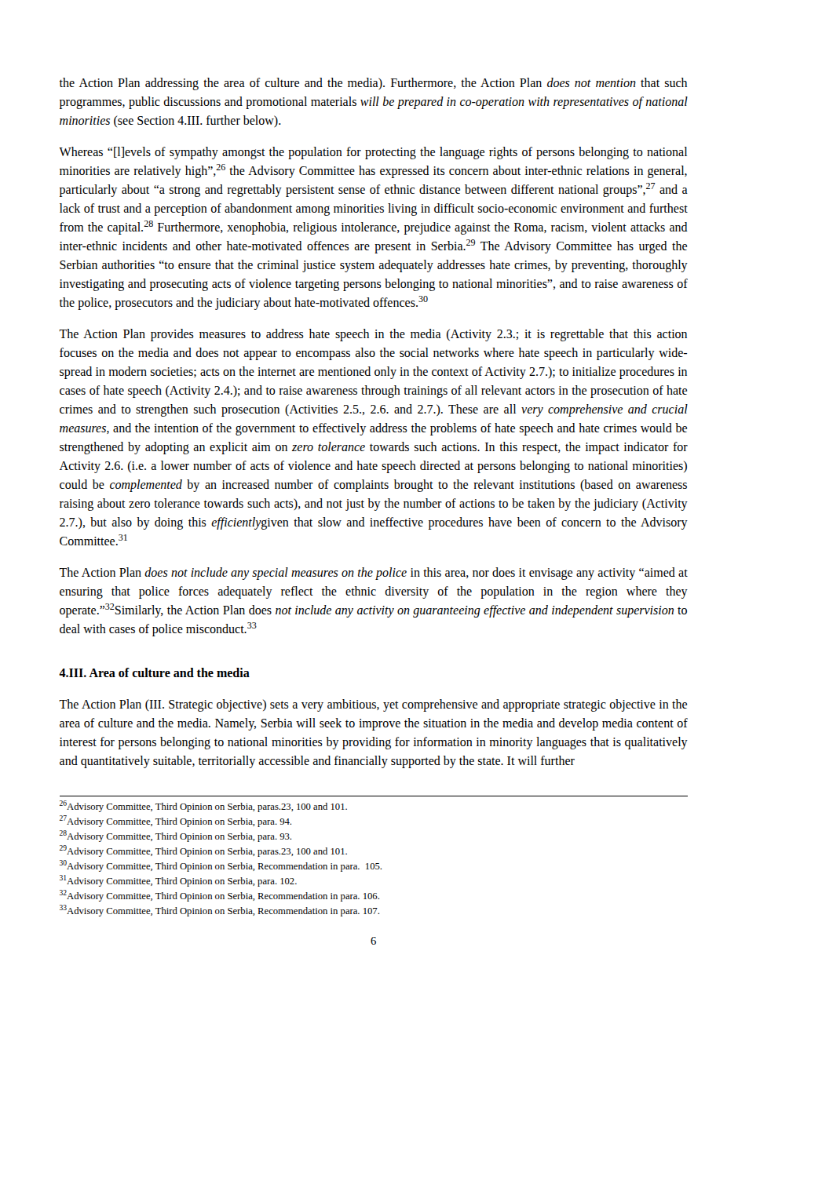the Action Plan addressing the area of culture and the media). Furthermore, the Action Plan does not mention that such programmes, public discussions and promotional materials will be prepared in co-operation with representatives of national minorities (see Section 4.III. further below).
Whereas “[l]evels of sympathy amongst the population for protecting the language rights of persons belonging to national minorities are relatively high”,26 the Advisory Committee has expressed its concern about inter-ethnic relations in general, particularly about “a strong and regrettably persistent sense of ethnic distance between different national groups”,27 and a lack of trust and a perception of abandonment among minorities living in difficult socio-economic environment and furthest from the capital.28 Furthermore, xenophobia, religious intolerance, prejudice against the Roma, racism, violent attacks and inter-ethnic incidents and other hate-motivated offences are present in Serbia.29 The Advisory Committee has urged the Serbian authorities “to ensure that the criminal justice system adequately addresses hate crimes, by preventing, thoroughly investigating and prosecuting acts of violence targeting persons belonging to national minorities”, and to raise awareness of the police, prosecutors and the judiciary about hate-motivated offences.30
The Action Plan provides measures to address hate speech in the media (Activity 2.3.; it is regrettable that this action focuses on the media and does not appear to encompass also the social networks where hate speech in particularly wide-spread in modern societies; acts on the internet are mentioned only in the context of Activity 2.7.); to initialize procedures in cases of hate speech (Activity 2.4.); and to raise awareness through trainings of all relevant actors in the prosecution of hate crimes and to strengthen such prosecution (Activities 2.5., 2.6. and 2.7.). These are all very comprehensive and crucial measures, and the intention of the government to effectively address the problems of hate speech and hate crimes would be strengthened by adopting an explicit aim on zero tolerance towards such actions. In this respect, the impact indicator for Activity 2.6. (i.e. a lower number of acts of violence and hate speech directed at persons belonging to national minorities) could be complemented by an increased number of complaints brought to the relevant institutions (based on awareness raising about zero tolerance towards such acts), and not just by the number of actions to be taken by the judiciary (Activity 2.7.), but also by doing this efficientlygiven that slow and ineffective procedures have been of concern to the Advisory Committee.31
The Action Plan does not include any special measures on the police in this area, nor does it envisage any activity “aimed at ensuring that police forces adequately reflect the ethnic diversity of the population in the region where they operate.”32Similarly, the Action Plan does not include any activity on guaranteeing effective and independent supervision to deal with cases of police misconduct.33
4.III. Area of culture and the media
The Action Plan (III. Strategic objective) sets a very ambitious, yet comprehensive and appropriate strategic objective in the area of culture and the media. Namely, Serbia will seek to improve the situation in the media and develop media content of interest for persons belonging to national minorities by providing for information in minority languages that is qualitatively and quantitatively suitable, territorially accessible and financially supported by the state. It will further
26Advisory Committee, Third Opinion on Serbia, paras.23, 100 and 101.
27Advisory Committee, Third Opinion on Serbia, para. 94.
28Advisory Committee, Third Opinion on Serbia, para. 93.
29Advisory Committee, Third Opinion on Serbia, paras.23, 100 and 101.
30Advisory Committee, Third Opinion on Serbia, Recommendation in para. 105.
31Advisory Committee, Third Opinion on Serbia, para. 102.
32Advisory Committee, Third Opinion on Serbia, Recommendation in para. 106.
33Advisory Committee, Third Opinion on Serbia, Recommendation in para. 107.
6